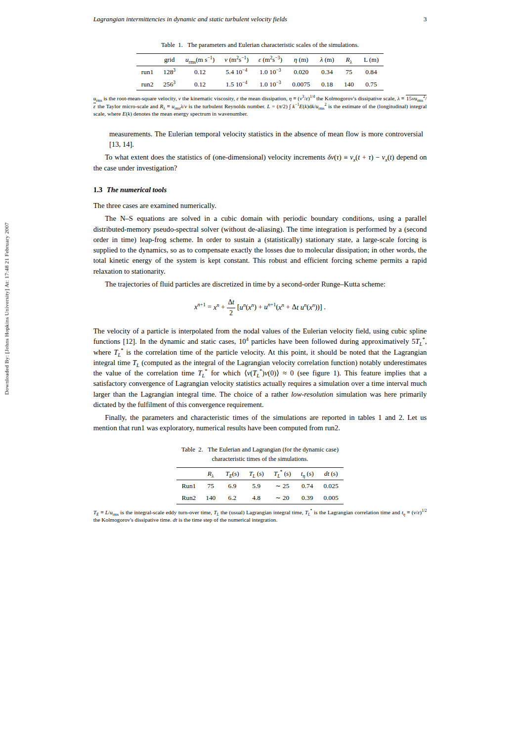Downloaded By: [Johns Hopkins University] At: 17:48 21 February 2007
Lagrangian intermittencies in dynamic and static turbulent velocity fields 3
Table 1. The parameters and Eulerian characteristic scales of the simulations.
| | grid | u rms (m s −1 ) | ν (m 2 s −1 ) | ε (m 2 s −3 ) | η (m) | λ (m) | R λ | L (m) |
| --- | --- | --- | --- | --- | --- | --- | --- | --- |
| run1 | 128 3 | 0.12 | 5.4 10 −4 | 1.0 10 −3 | 0.020 | 0.34 | 75 | 0.84 |
| run2 | 256 3 | 0.12 | 1.5 10 −4 | 1.0 10 −3 | 0.0075 | 0.18 | 140 | 0.75 |
urms is the root-mean-square velocity, ν the kinematic viscosity, ε the mean dissipation, η ≡ (ν3/ε)1/4 the Kolmogorov's dissipative scale, λ ≡ 15νurms2/ε the Taylor micro-scale and Rλ ≡ urmsλ/ν is the turbulent Reynolds number. L = (π/2) ∫ k−1E(k)dk/urms2 is the estimate of the (longitudinal) integral scale, where E(k) denotes the mean energy spectrum in wavenumber.
measurements. The Eulerian temporal velocity statistics in the absence of mean flow is more controversial [13, 14].
To what extent does the statistics of (one-dimensional) velocity increments δv(τ) ≡ vx(t + τ) − vx(t) depend on the case under investigation?
1.3 The numerical tools
The three cases are examined numerically.
The N–S equations are solved in a cubic domain with periodic boundary conditions, using a parallel distributed-memory pseudo-spectral solver (without de-aliasing). The time integration is performed by a (second order in time) leap-frog scheme. In order to sustain a (statistically) stationary state, a large-scale forcing is supplied to the dynamics, so as to compensate exactly the losses due to molecular dissipation; in other words, the total kinetic energy of the system is kept constant. This robust and efficient forcing scheme permits a rapid relaxation to stationarity.
The trajectories of fluid particles are discretized in time by a second-order Runge–Kutta scheme:
xn+1 = xn + Δt 2 [un(xn) + un+1(xn + Δt un(xn))] .
The velocity of a particle is interpolated from the nodal values of the Eulerian velocity field, using cubic spline functions [12]. In the dynamic and static cases, 104 particles have been followed during approximatively 5TL*, where TL* is the correlation time of the particle velocity. At this point, it should be noted that the Lagrangian integral time TL (computed as the integral of the Lagrangian velocity correlation function) notably underestimates the value of the correlation time TL* for which ⟨v(TL*)v(0)⟩ ≈ 0 (see figure 1). This feature implies that a satisfactory convergence of Lagrangian velocity statistics actually requires a simulation over a time interval much larger than the Lagrangian integral time. The choice of a rather low-resolution simulation was here primarily dictated by the fulfilment of this convergence requirement.
Finally, the parameters and characteristic times of the simulations are reported in tables 1 and 2. Let us mention that run1 was exploratory, numerical results have been computed from run2.
Table 2. The Eulerian and Lagrangian (for the dynamic case) characteristic times of the simulations.
| | R λ | T E (s) | T L (s) | T L * (s) | t η (s) | dt (s) |
| --- | --- | --- | --- | --- | --- | --- |
| Run1 | 75 | 6.9 | 5.9 | ∼ 25 | 0.74 | 0.025 |
| Run2 | 140 | 6.2 | 4.8 | ∼ 20 | 0.39 | 0.005 |
TE ≡ L/urms is the integral-scale eddy turn-over time, TL the (usual) Lagrangian integral time, TL* is the Lagrangian correlation time and tη ≡ (ν/ε)1/2 the Kolmogorov's dissipative time. dt is the time step of the numerical integration.